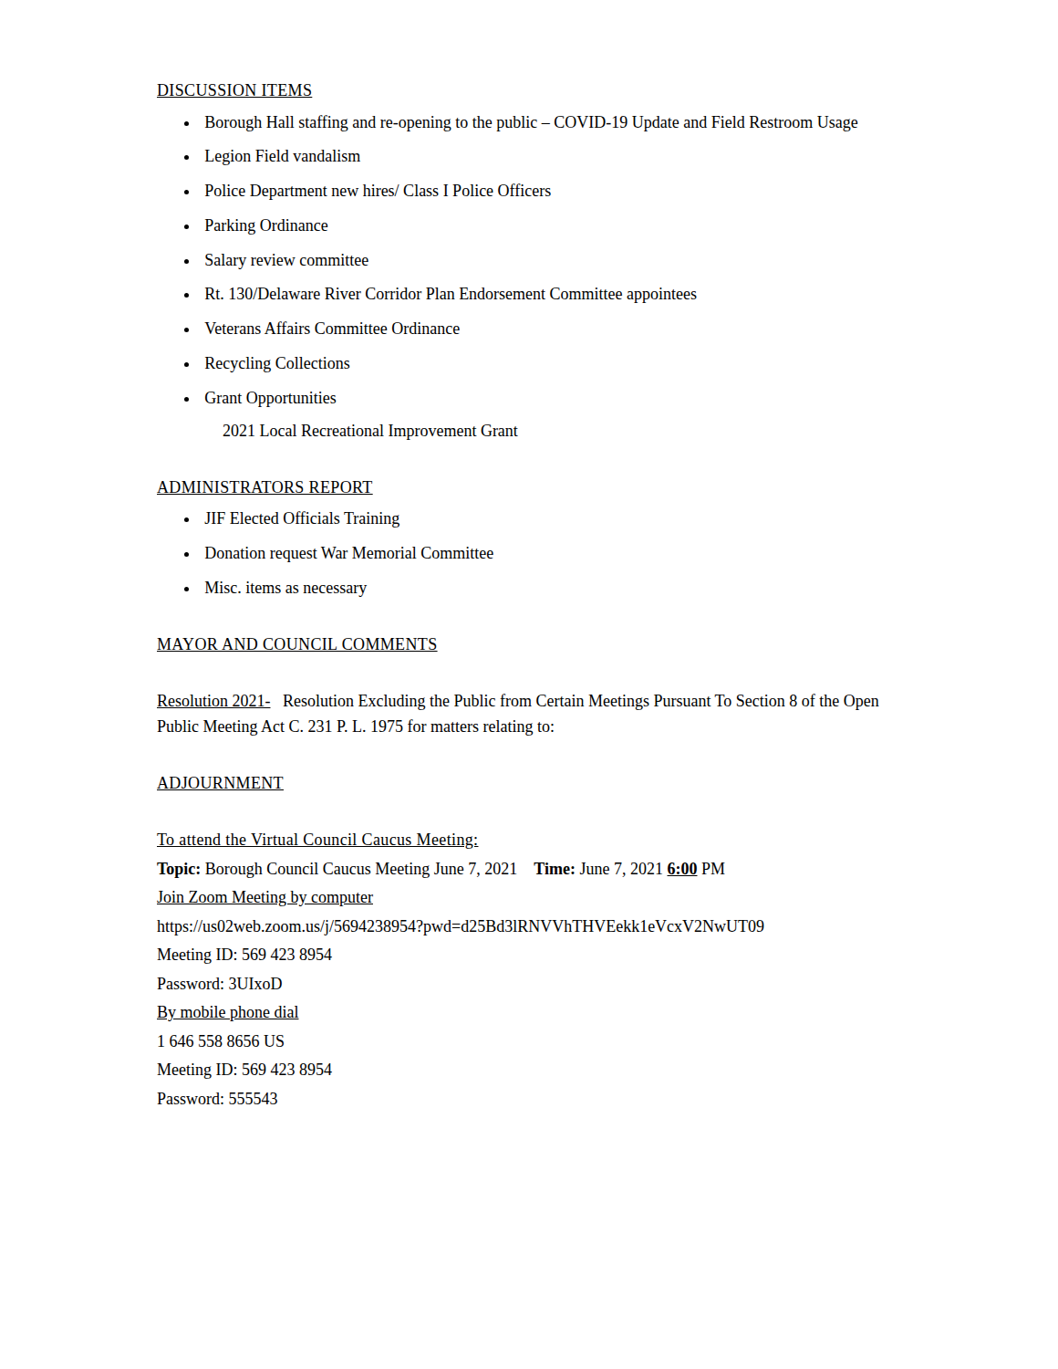DISCUSSION ITEMS
Borough Hall staffing and re-opening to the public – COVID-19 Update and Field Restroom Usage
Legion Field vandalism
Police Department new hires/ Class I Police Officers
Parking Ordinance
Salary review committee
Rt. 130/Delaware River Corridor Plan Endorsement Committee appointees
Veterans Affairs Committee Ordinance
Recycling Collections
Grant Opportunities
2021 Local Recreational Improvement Grant
ADMINISTRATORS REPORT
JIF Elected Officials Training
Donation request War Memorial Committee
Misc. items as necessary
MAYOR AND COUNCIL COMMENTS
Resolution 2021- Resolution Excluding the Public from Certain Meetings Pursuant To Section 8 of the Open Public Meeting Act C. 231 P. L. 1975 for matters relating to:
ADJOURNMENT
To attend the Virtual Council Caucus Meeting:
Topic: Borough Council Caucus Meeting June 7, 2021 Time: June 7, 2021 6:00 PM
Join Zoom Meeting by computer
https://us02web.zoom.us/j/5694238954?pwd=d25Bd3lRNVVhTHVEekk1eVcxV2NwUT09
Meeting ID: 569 423 8954
Password: 3UIxoD
By mobile phone dial
1 646 558 8656 US
Meeting ID: 569 423 8954
Password: 555543